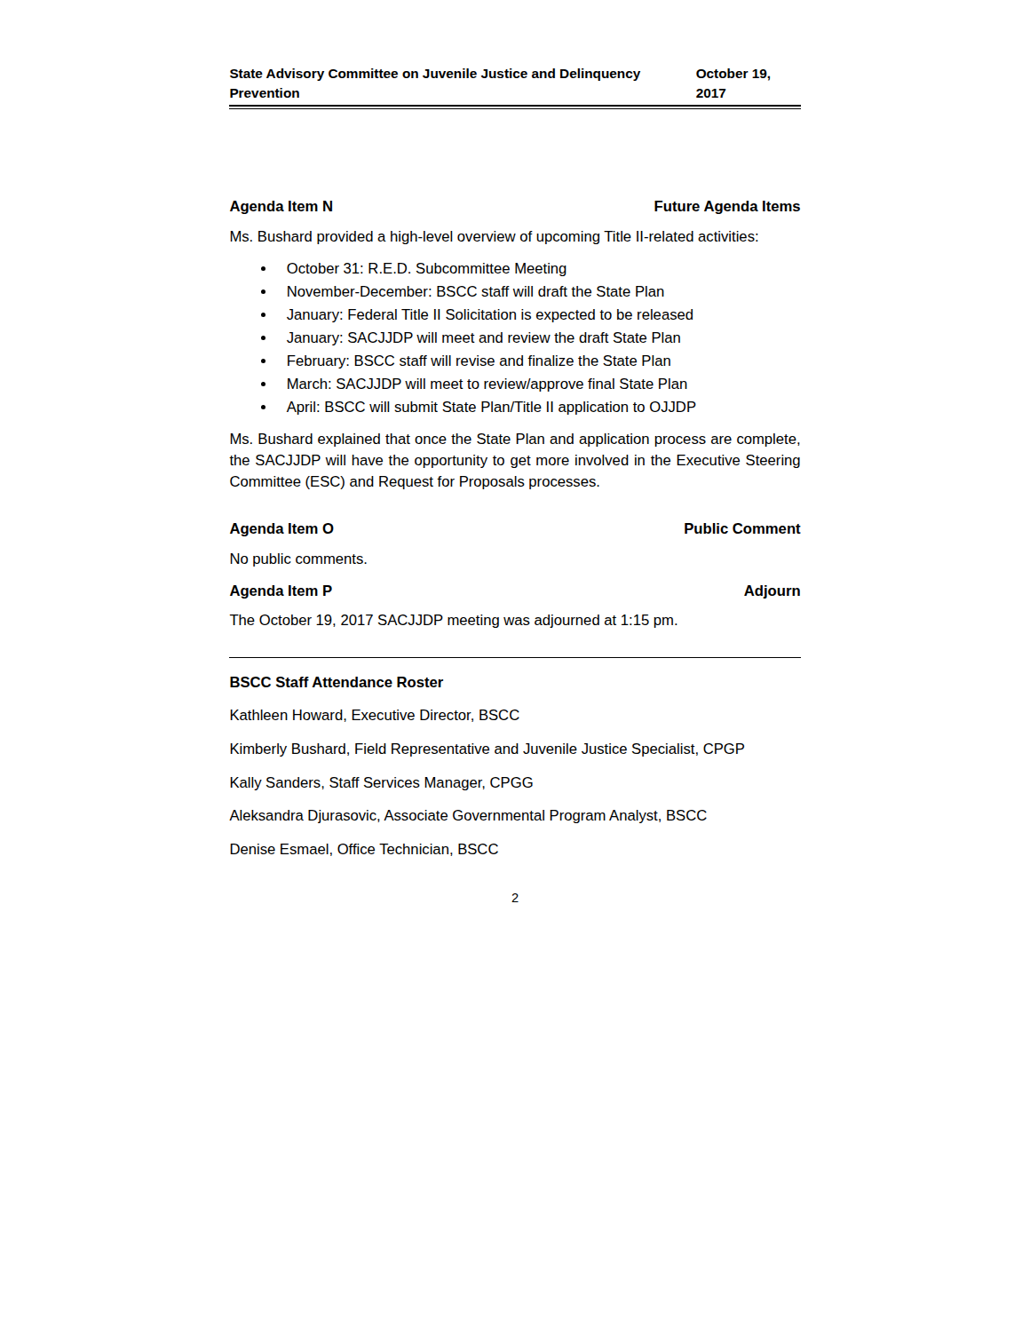State Advisory Committee on Juvenile Justice and Delinquency Prevention October 19, 2017
Agenda Item N Future Agenda Items
Ms. Bushard provided a high-level overview of upcoming Title II-related activities:
October 31: R.E.D. Subcommittee Meeting
November-December: BSCC staff will draft the State Plan
January: Federal Title II Solicitation is expected to be released
January: SACJJDP will meet and review the draft State Plan
February: BSCC staff will revise and finalize the State Plan
March: SACJJDP will meet to review/approve final State Plan
April: BSCC will submit State Plan/Title II application to OJJDP
Ms. Bushard explained that once the State Plan and application process are complete, the SACJJDP will have the opportunity to get more involved in the Executive Steering Committee (ESC) and Request for Proposals processes.
Agenda Item O Public Comment
No public comments.
Agenda Item P Adjourn
The October 19, 2017 SACJJDP meeting was adjourned at 1:15 pm.
BSCC Staff Attendance Roster
Kathleen Howard, Executive Director, BSCC
Kimberly Bushard, Field Representative and Juvenile Justice Specialist, CPGP
Kally Sanders, Staff Services Manager, CPGG
Aleksandra Djurasovic, Associate Governmental Program Analyst, BSCC
Denise Esmael, Office Technician, BSCC
2